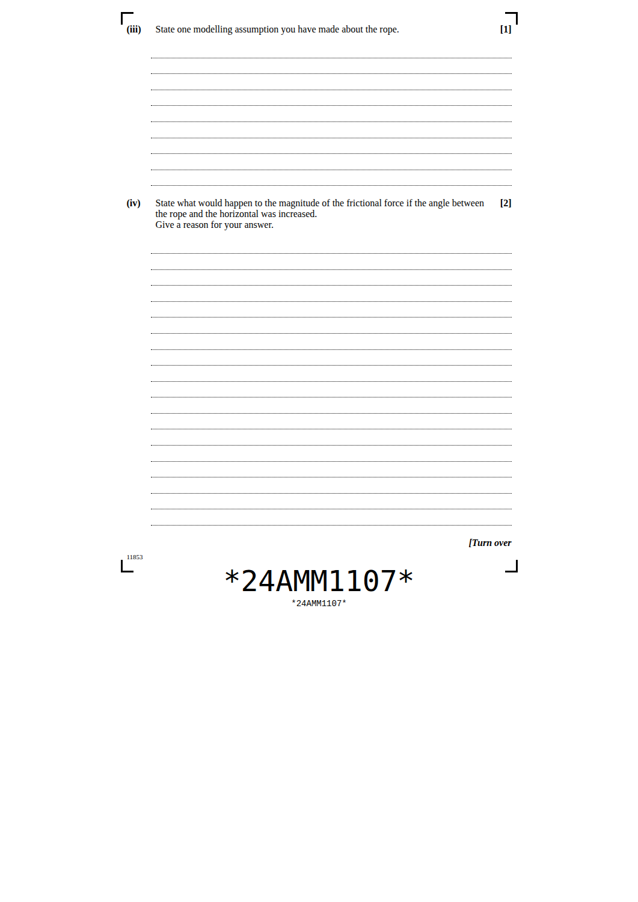(iii) State one modelling assumption you have made about the rope. [1]
(iv) State what would happen to the magnitude of the frictional force if the angle between the rope and the horizontal was increased.
Give a reason for your answer. [2]
[Turn over
11853
*24AMM1107*
*24AMM1107*